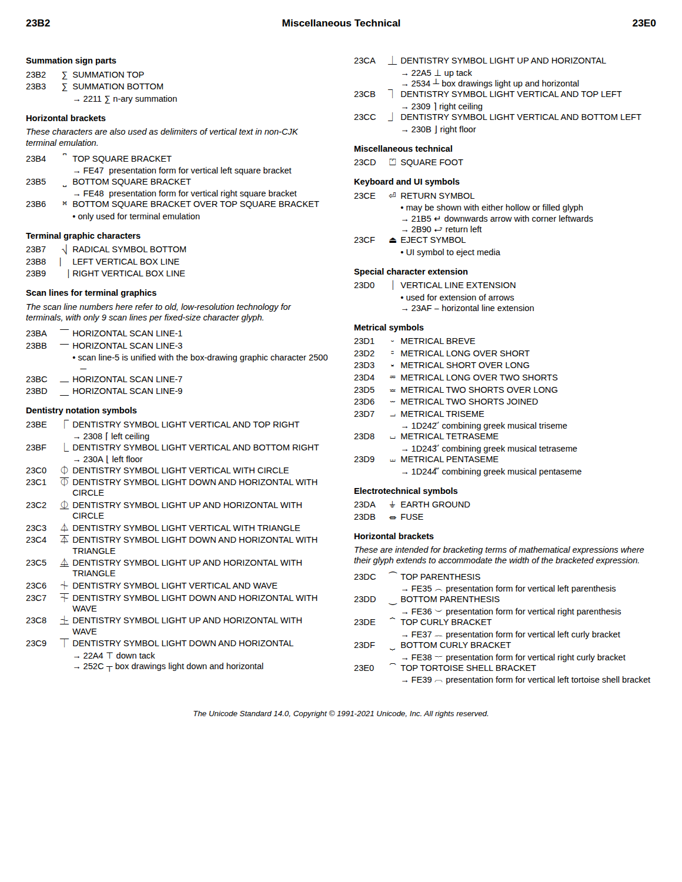23B2 Miscellaneous Technical 23E0
Summation sign parts
23B2∑Summation top
23B3∑Summation bottom
→2211∑n-ary summation
Horizontal brackets
These characters are also used as delimiters of vertical text in non-CJK terminal emulation.
23B4⎴Top square bracket
→FE47︇presentation form for vertical left square bracket
23B5⎵Bottom square bracket
→FE48︈presentation form for vertical right square bracket
23B6⎶Bottom square bracket over top square bracket
• only used for terminal emulation
Terminal graphic characters
23B7⎷Radical symbol bottom
23B8⎸Left vertical box line
23B9⎹Right vertical box line
Scan lines for terminal graphics
The scan line numbers here refer to old, low-resolution technology for terminals, with only 9 scan lines per fixed-size character glyph.
23BA⎺Horizontal scan line-1
23BB⎻Horizontal scan line-3
• scan line-5 is unified with the box-drawing graphic character 2500 ─
23BC⎼Horizontal scan line-7
23BD⎽Horizontal scan line-9
Dentistry notation symbols
23BE⎾Dentistry symbol light vertical and top right
→2308⌈left ceiling
23BF⎿Dentistry symbol light vertical and bottom right
→230A⌊left floor
23C0⏀Dentistry symbol light vertical with circle
23C1⏁Dentistry symbol light down and horizontal with circle
23C2⏂Dentistry symbol light up and horizontal with circle
23C3⏃Dentistry symbol light vertical with triangle
23C4⏄Dentistry symbol light down and horizontal with triangle
23C5⏅Dentistry symbol light up and horizontal with triangle
23C6⏆Dentistry symbol light vertical and wave
23C7⏇Dentistry symbol light down and horizontal with wave
23C8⏈Dentistry symbol light up and horizontal with wave
23C9⏉Dentistry symbol light down and horizontal
→22A4⊤down tack
→252C┬box drawings light down and horizontal
23CA⏊Dentistry symbol light up and horizontal
→22A5⊥up tack
→2534┴box drawings light up and horizontal
23CB⏋Dentistry symbol light vertical and top left
→2309⌉right ceiling
23CC⏌Dentistry symbol light vertical and bottom left
→230B⌋right floor
Miscellaneous technical
23CD⏍Square foot
Keyboard and UI symbols
23CE⏎Return symbol
• may be shown with either hollow or filled glyph
→21B5↵downwards arrow with corner leftwards
→2B90⮐return left
23CF⏏Eject symbol
• UI symbol to eject media
Special character extension
23D0⏐Vertical line extension
• used for extension of arrows
→23AF⎯horizontal line extension
Metrical symbols
23D1⏑Metrical breve
23D2⏒Metrical long over short
23D3⏓Metrical short over long
23D4⏔Metrical long over two shorts
23D5⏕Metrical two shorts over long
23D6⏖Metrical two shorts joined
23D7⏗Metrical triseme
→1D242𝉂combining greek musical triseme
23D8⏘Metrical tetraseme
→1D243𝉃combining greek musical tetraseme
23D9⏙Metrical pentaseme
→1D244𝉄combining greek musical pentaseme
Electrotechnical symbols
23DA⏚Earth ground
23DB⏛Fuse
Horizontal brackets
These are intended for bracketing terms of mathematical expressions where their glyph extends to accommodate the width of the bracketed expression.
23DC⏜Top parenthesis
→FE35︵presentation form for vertical left parenthesis
23DD⏝Bottom parenthesis
→FE36︶presentation form for vertical right parenthesis
23DE⏞Top curly bracket
→FE37︷presentation form for vertical left curly bracket
23DF⏟Bottom curly bracket
→FE38︸presentation form for vertical right curly bracket
23E0⏠Top tortoise shell bracket
→FE39︹presentation form for vertical left tortoise shell bracket
The Unicode Standard 14.0, Copyright © 1991-2021 Unicode, Inc. All rights reserved.